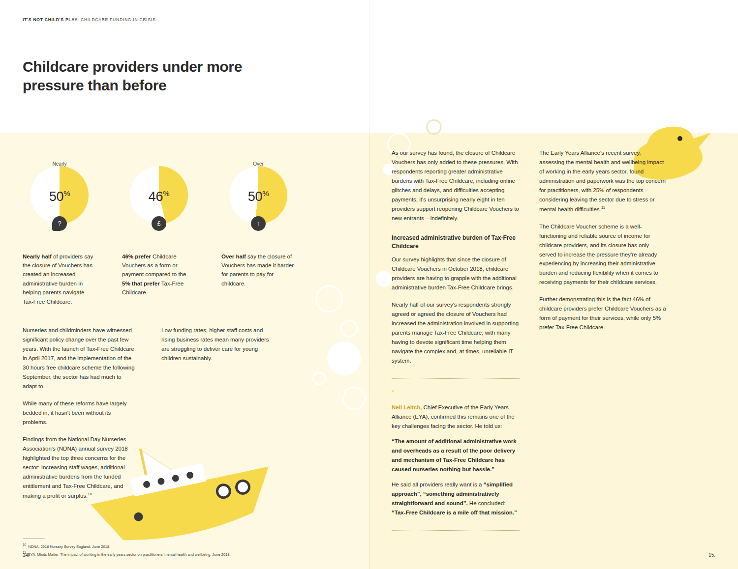IT'S NOT CHILD'S PLAY: CHILDCARE FUNDING IN CRISIS
Childcare providers under more pressure than before
Nearly
50%
?
46%
£
Over
50%
↑
Nearly half of providers say the closure of Vouchers has created an increased administrative burden in helping parents navigate Tax-Free Childcare.
46% prefer Childcare Vouchers as a form or payment compared to the 5% that prefer Tax-Free Childcare.
Over half say the closure of Vouchers has made it harder for parents to pay for childcare.
Nurseries and childminders have witnessed significant policy change over the past few years. With the launch of Tax-Free Childcare in April 2017, and the implementation of the 30 hours free childcare scheme the following September, the sector has had much to adapt to.
While many of these reforms have largely bedded in, it hasn't been without its problems.
Findings from the National Day Nurseries Association's (NDNA) annual survey 2018 highlighted the top three concerns for the sector: Increasing staff wages, additional administrative burdens from the funded entitlement and Tax-Free Childcare, and making a profit or surplus.10
Low funding rates, higher staff costs and rising business rates mean many providers are struggling to deliver care for young children sustainably.
10NDNA, 2018 Nursery Survey England, June 2018.
11EYA, Minds Matter, The impact of working in the early years sector on practitioners' mental health and wellbeing, June 2018.
14.
As our survey has found, the closure of Childcare Vouchers has only added to these pressures. With respondents reporting greater administrative burdens with Tax-Free Childcare, including online glitches and delays, and difficulties accepting payments, it's unsurprising nearly eight in ten providers support reopening Childcare Vouchers to new entrants – indefinitely.
Increased administrative burden of Tax-Free Childcare
Our survey highlights that since the closure of Childcare Vouchers in October 2018, childcare providers are having to grapple with the additional administrative burden Tax-Free Childcare brings.
Nearly half of our survey's respondents strongly agreed or agreed the closure of Vouchers had increased the administration involved in supporting parents manage Tax-Free Childcare, with many having to devote significant time helping them navigate the complex and, at times, unreliable IT system.
“
Neil Leitch, Chief Executive of the Early Years Alliance (EYA), confirmed this remains one of the key challenges facing the sector. He told us:
“The amount of additional administrative work and overheads as a result of the poor delivery and mechanism of Tax-Free Childcare has caused nurseries nothing but hassle.”
He said all providers really want is a “simplified approach”, “something administratively straightforward and sound”. He concluded: “Tax-Free Childcare is a mile off that mission.”
The Early Years Alliance's recent survey, assessing the mental health and wellbeing impact of working in the early years sector, found administration and paperwork was the top concern for practitioners, with 25% of respondents considering leaving the sector due to stress or mental health difficulties.11
The Childcare Voucher scheme is a well-functioning and reliable source of income for childcare providers, and its closure has only served to increase the pressure they're already experiencing by increasing their administrative burden and reducing flexibility when it comes to receiving payments for their childcare services.
Further demonstrating this is the fact 46% of childcare providers prefer Childcare Vouchers as a form of payment for their services, while only 5% prefer Tax-Free Childcare.
15.